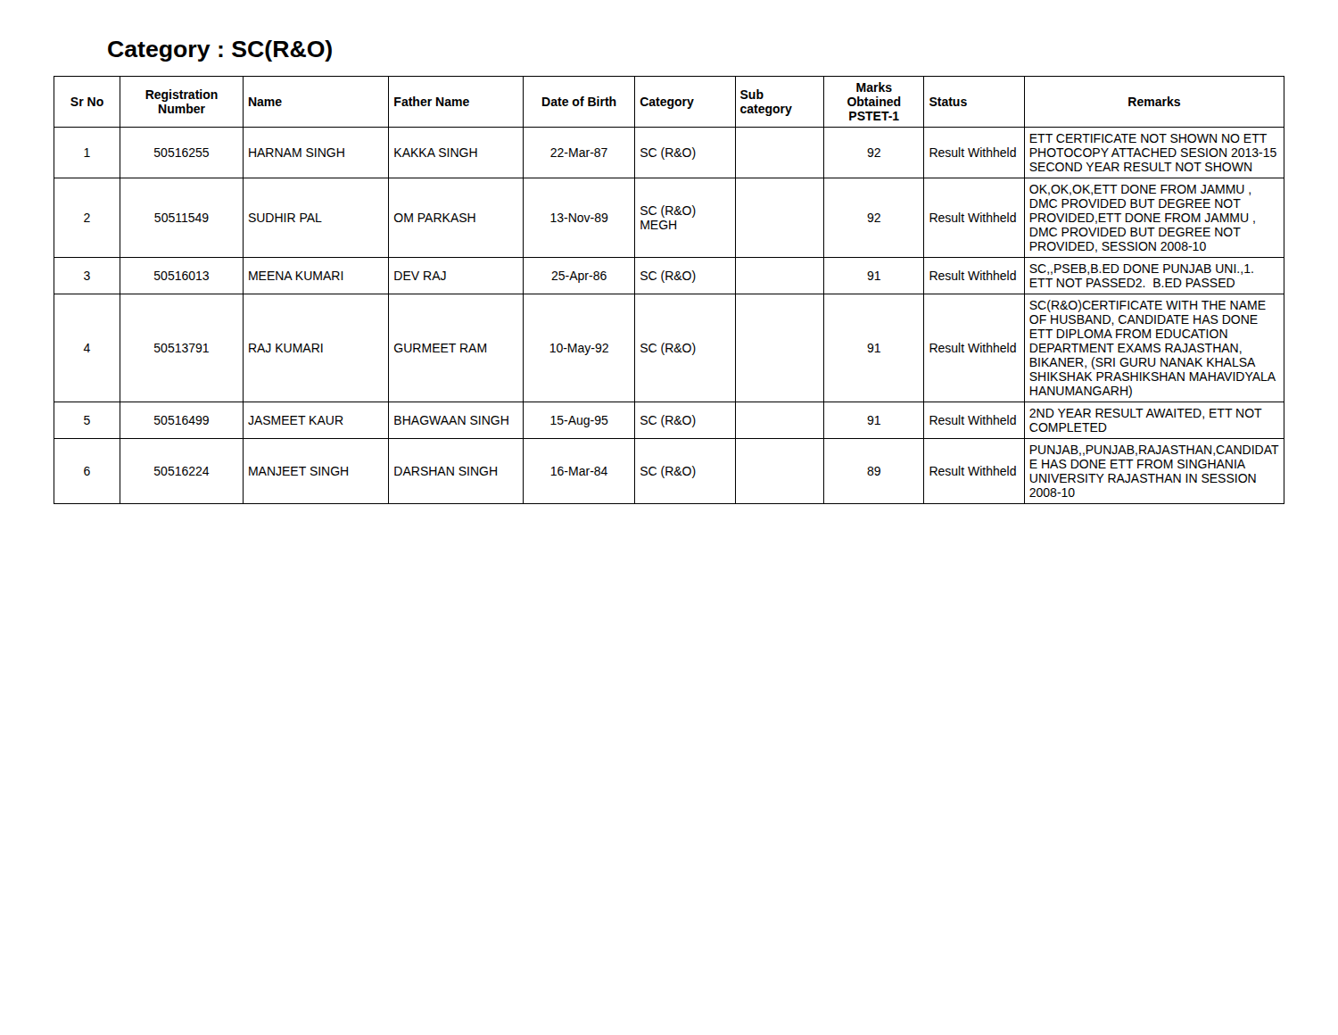Category : SC(R&O)
| Sr No | Registration Number | Name | Father Name | Date of Birth | Category | Sub category | Marks Obtained PSTET-1 | Status | Remarks |
| --- | --- | --- | --- | --- | --- | --- | --- | --- | --- |
| 1 | 50516255 | HARNAM SINGH | KAKKA SINGH | 22-Mar-87 | SC (R&O) | | 92 | Result Withheld | ETT CERTIFICATE NOT SHOWN NO ETT PHOTOCOPY ATTACHED SESION 2013-15 SECOND YEAR RESULT NOT SHOWN |
| 2 | 50511549 | SUDHIR PAL | OM PARKASH | 13-Nov-89 | SC (R&O) MEGH | | 92 | Result Withheld | OK,OK,OK,ETT DONE FROM JAMMU , DMC PROVIDED BUT DEGREE NOT PROVIDED,ETT DONE FROM JAMMU , DMC PROVIDED BUT DEGREE NOT PROVIDED, SESSION 2008-10 |
| 3 | 50516013 | MEENA KUMARI | DEV RAJ | 25-Apr-86 | SC (R&O) | | 91 | Result Withheld | SC,,PSEB,B.ED DONE PUNJAB UNI.,1. ETT NOT PASSED2. B.ED PASSED |
| 4 | 50513791 | RAJ KUMARI | GURMEET RAM | 10-May-92 | SC (R&O) | | 91 | Result Withheld | SC(R&O)CERTIFICATE WITH THE NAME OF HUSBAND, CANDIDATE HAS DONE ETT DIPLOMA FROM EDUCATION DEPARTMENT EXAMS RAJASTHAN, BIKANER, (SRI GURU NANAK KHALSA SHIKSHAK PRASHIKSHAN MAHAVIDYALA HANUMANGARH) |
| 5 | 50516499 | JASMEET KAUR | BHAGWAAN SINGH | 15-Aug-95 | SC (R&O) | | 91 | Result Withheld | 2ND YEAR RESULT AWAITED, ETT NOT COMPLETED |
| 6 | 50516224 | MANJEET SINGH | DARSHAN SINGH | 16-Mar-84 | SC (R&O) | | 89 | Result Withheld | PUNJAB,,PUNJAB,RAJASTHAN,CANDIDATE HAS DONE ETT FROM SINGHANIA UNIVERSITY RAJASTHAN IN SESSION 2008-10 |